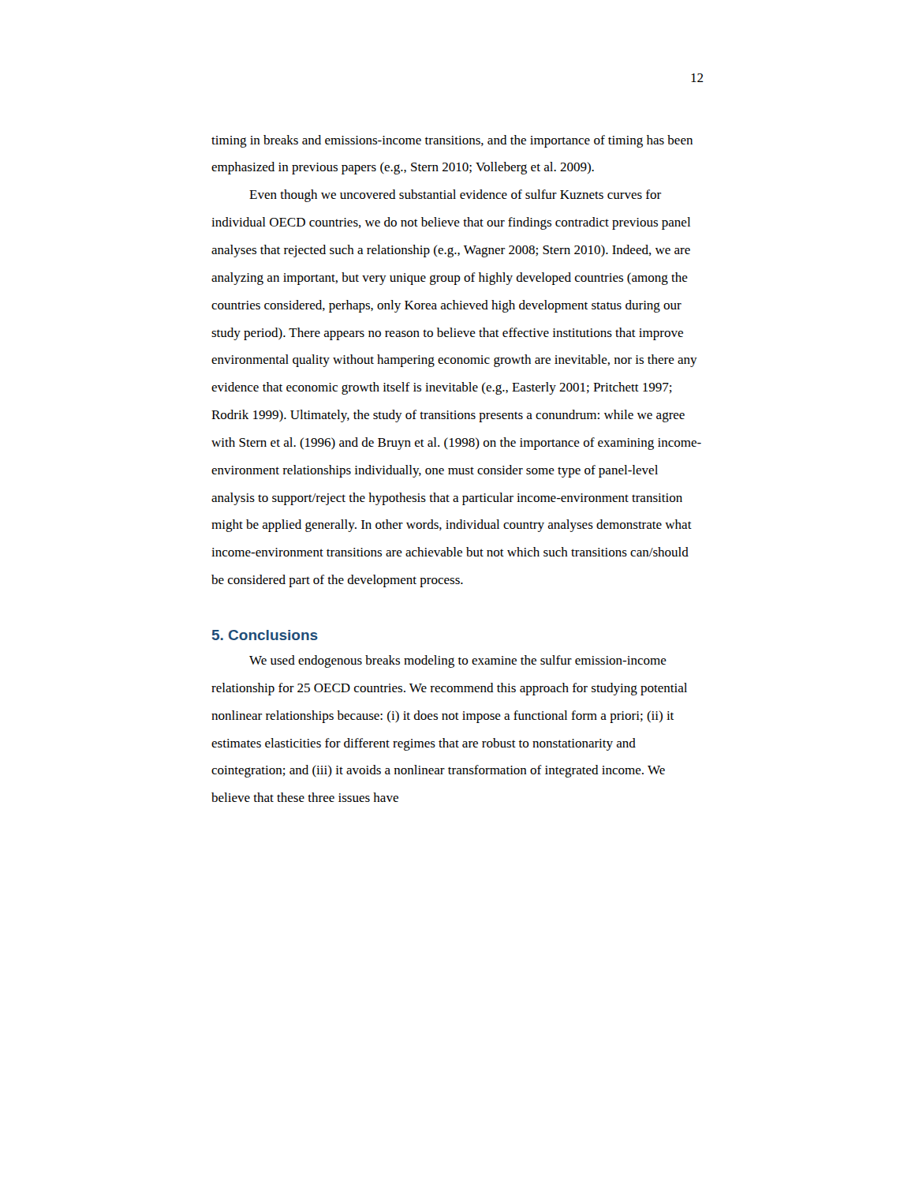12
timing in breaks and emissions-income transitions, and the importance of timing has been emphasized in previous papers (e.g., Stern 2010; Volleberg et al. 2009).
Even though we uncovered substantial evidence of sulfur Kuznets curves for individual OECD countries, we do not believe that our findings contradict previous panel analyses that rejected such a relationship (e.g., Wagner 2008; Stern 2010). Indeed, we are analyzing an important, but very unique group of highly developed countries (among the countries considered, perhaps, only Korea achieved high development status during our study period). There appears no reason to believe that effective institutions that improve environmental quality without hampering economic growth are inevitable, nor is there any evidence that economic growth itself is inevitable (e.g., Easterly 2001; Pritchett 1997; Rodrik 1999). Ultimately, the study of transitions presents a conundrum: while we agree with Stern et al. (1996) and de Bruyn et al. (1998) on the importance of examining income-environment relationships individually, one must consider some type of panel-level analysis to support/reject the hypothesis that a particular income-environment transition might be applied generally. In other words, individual country analyses demonstrate what income-environment transitions are achievable but not which such transitions can/should be considered part of the development process.
5. Conclusions
We used endogenous breaks modeling to examine the sulfur emission-income relationship for 25 OECD countries. We recommend this approach for studying potential nonlinear relationships because: (i) it does not impose a functional form a priori; (ii) it estimates elasticities for different regimes that are robust to nonstationarity and cointegration; and (iii) it avoids a nonlinear transformation of integrated income. We believe that these three issues have